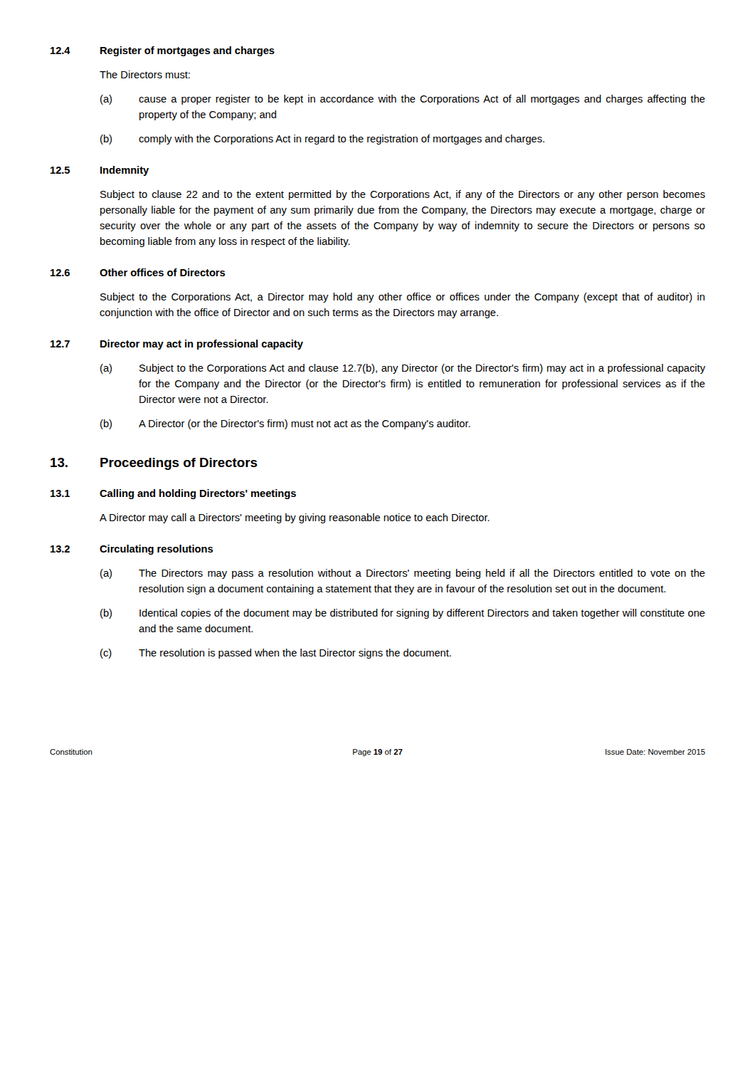12.4 Register of mortgages and charges
The Directors must:
(a) cause a proper register to be kept in accordance with the Corporations Act of all mortgages and charges affecting the property of the Company; and
(b) comply with the Corporations Act in regard to the registration of mortgages and charges.
12.5 Indemnity
Subject to clause 22 and to the extent permitted by the Corporations Act, if any of the Directors or any other person becomes personally liable for the payment of any sum primarily due from the Company, the Directors may execute a mortgage, charge or security over the whole or any part of the assets of the Company by way of indemnity to secure the Directors or persons so becoming liable from any loss in respect of the liability.
12.6 Other offices of Directors
Subject to the Corporations Act, a Director may hold any other office or offices under the Company (except that of auditor) in conjunction with the office of Director and on such terms as the Directors may arrange.
12.7 Director may act in professional capacity
(a) Subject to the Corporations Act and clause 12.7(b), any Director (or the Director's firm) may act in a professional capacity for the Company and the Director (or the Director's firm) is entitled to remuneration for professional services as if the Director were not a Director.
(b) A Director (or the Director's firm) must not act as the Company's auditor.
13. Proceedings of Directors
13.1 Calling and holding Directors' meetings
A Director may call a Directors' meeting by giving reasonable notice to each Director.
13.2 Circulating resolutions
(a) The Directors may pass a resolution without a Directors' meeting being held if all the Directors entitled to vote on the resolution sign a document containing a statement that they are in favour of the resolution set out in the document.
(b) Identical copies of the document may be distributed for signing by different Directors and taken together will constitute one and the same document.
(c) The resolution is passed when the last Director signs the document.
Constitution
Page 19 of 27
Issue Date: November 2015